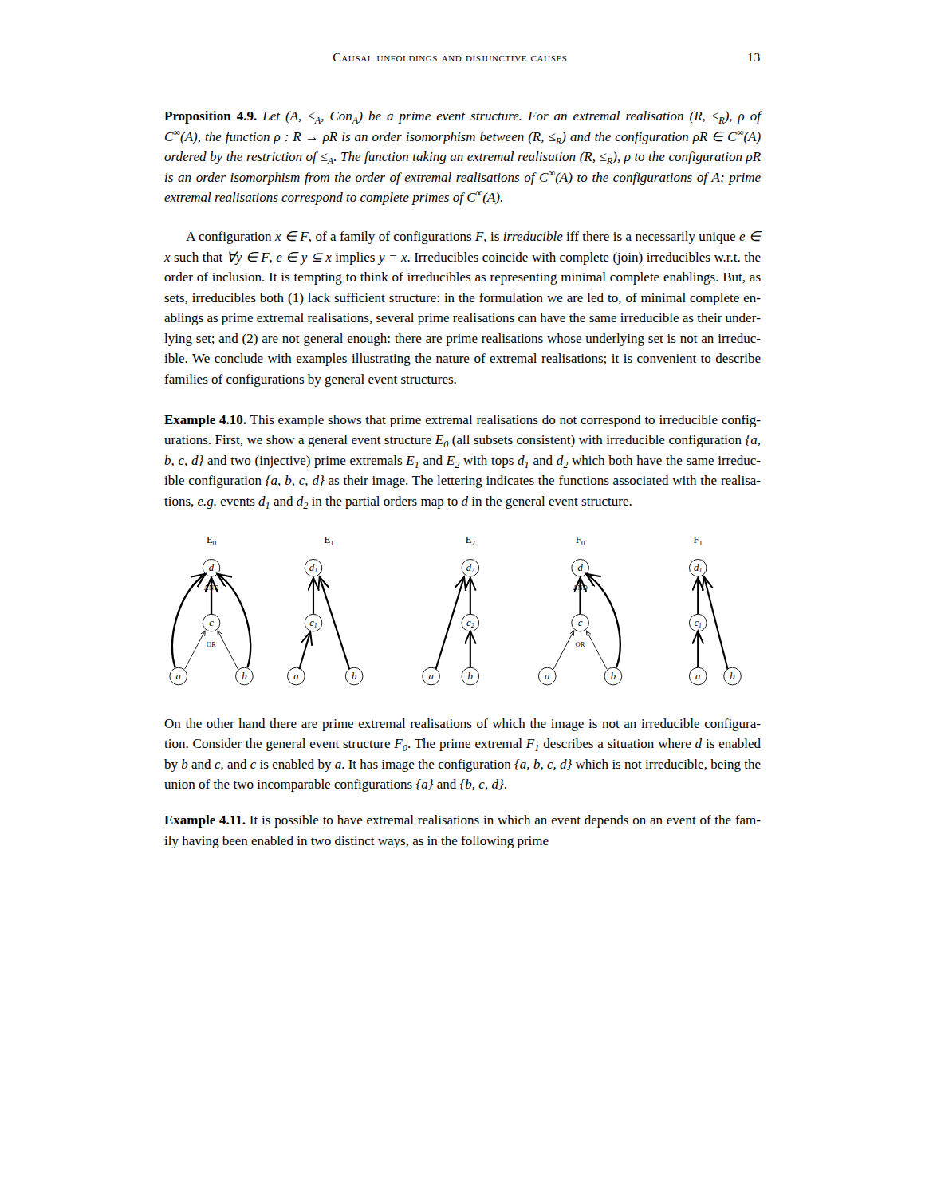Causal unfoldings and disjunctive causes 13
Proposition 4.9. Let (A, ≤A, ConA) be a prime event structure. For an extremal realisation (R, ≤R), ρ of C∞(A), the function ρ : R → ρR is an order isomorphism between (R, ≤R) and the configuration ρR ∈ C∞(A) ordered by the restriction of ≤A. The function taking an extremal realisation (R, ≤R), ρ to the configuration ρR is an order isomorphism from the order of extremal realisations of C∞(A) to the configurations of A; prime extremal realisations correspond to complete primes of C∞(A).
A configuration x ∈ F, of a family of configurations F, is irreducible iff there is a necessarily unique e ∈ x such that ∀y ∈ F, e ∈ y ⊆ x implies y = x. Irreducibles coincide with complete (join) irreducibles w.r.t. the order of inclusion. It is tempting to think of irreducibles as representing minimal complete enablings. But, as sets, irreducibles both (1) lack sufficient structure: in the formulation we are led to, of minimal complete enablings as prime extremal realisations, several prime realisations can have the same irreducible as their underlying set; and (2) are not general enough: there are prime realisations whose underlying set is not an irreducible. We conclude with examples illustrating the nature of extremal realisations; it is convenient to describe families of configurations by general event structures.
Example 4.10. This example shows that prime extremal realisations do not correspond to irreducible configurations. First, we show a general event structure E0 (all subsets consistent) with irreducible configuration {a, b, c, d} and two (injective) prime extremals E1 and E2 with tops d1 and d2 which both have the same irreducible configuration {a, b, c, d} as their image. The lettering indicates the functions associated with the realisations, e.g. events d1 and d2 in the partial orders map to d in the general event structure.
E0 d c a b AND OR E1 d1 c1 a b E2 d2 c2 a b F0 d c a b AND OR F1 d1 c1 a b
On the other hand there are prime extremal realisations of which the image is not an irreducible configuration. Consider the general event structure F0. The prime extremal F1 describes a situation where d is enabled by b and c, and c is enabled by a. It has image the configuration {a, b, c, d} which is not irreducible, being the union of the two incomparable configurations {a} and {b, c, d}.
Example 4.11. It is possible to have extremal realisations in which an event depends on an event of the family having been enabled in two distinct ways, as in the following prime